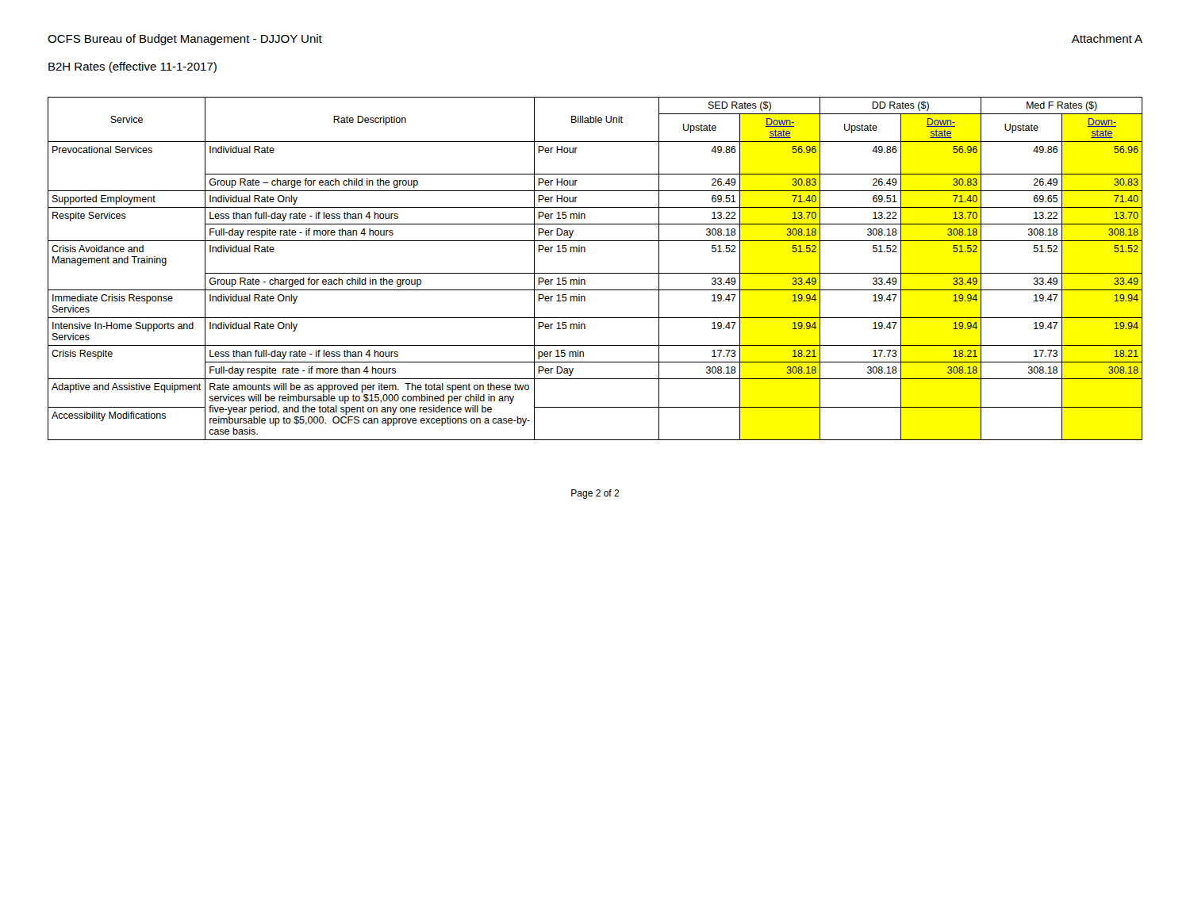OCFS Bureau of Budget Management - DJJOY Unit
Attachment A
B2H Rates (effective 11-1-2017)
| Service | Rate Description | Billable Unit | SED Rates ($) | DD Rates ($) | Med F Rates ($) |
| --- | --- | --- | --- | --- | --- |
| Upstate | Down- state | Upstate | Down- state | Upstate | Down- state |
| Prevocational Services | Individual Rate | Per Hour | 49.86 | 56.96 | 49.86 | 56.96 | 49.86 | 56.96 |
| Group Rate – charge for each child in the group | Per Hour | 26.49 | 30.83 | 26.49 | 30.83 | 26.49 | 30.83 |
| Supported Employment | Individual Rate Only | Per Hour | 69.51 | 71.40 | 69.51 | 71.40 | 69.65 | 71.40 |
| Respite Services | Less than full-day rate - if less than 4 hours | Per 15 min | 13.22 | 13.70 | 13.22 | 13.70 | 13.22 | 13.70 |
| Full-day respite rate - if more than 4 hours | Per Day | 308.18 | 308.18 | 308.18 | 308.18 | 308.18 | 308.18 |
| Crisis Avoidance and Management and Training | Individual Rate | Per 15 min | 51.52 | 51.52 | 51.52 | 51.52 | 51.52 | 51.52 |
| Group Rate - charged for each child in the group | Per 15 min | 33.49 | 33.49 | 33.49 | 33.49 | 33.49 | 33.49 |
| Immediate Crisis Response Services | Individual Rate Only | Per 15 min | 19.47 | 19.94 | 19.47 | 19.94 | 19.47 | 19.94 |
| Intensive In-Home Supports and Services | Individual Rate Only | Per 15 min | 19.47 | 19.94 | 19.47 | 19.94 | 19.47 | 19.94 |
| Crisis Respite | Less than full-day rate - if less than 4 hours | per 15 min | 17.73 | 18.21 | 17.73 | 18.21 | 17.73 | 18.21 |
| Full-day respite rate - if more than 4 hours | Per Day | 308.18 | 308.18 | 308.18 | 308.18 | 308.18 | 308.18 |
| Adaptive and Assistive Equipment | Rate amounts will be as approved per item. The total spent on these two services will be reimbursable up to $15,000 combined per child in any five-year period, and the total spent on any one residence will be reimbursable up to $5,000. OCFS can approve exceptions on a case-by-case basis. | | | | | | | |
| Accessibility Modifications | | | | | | | |
Page 2 of 2